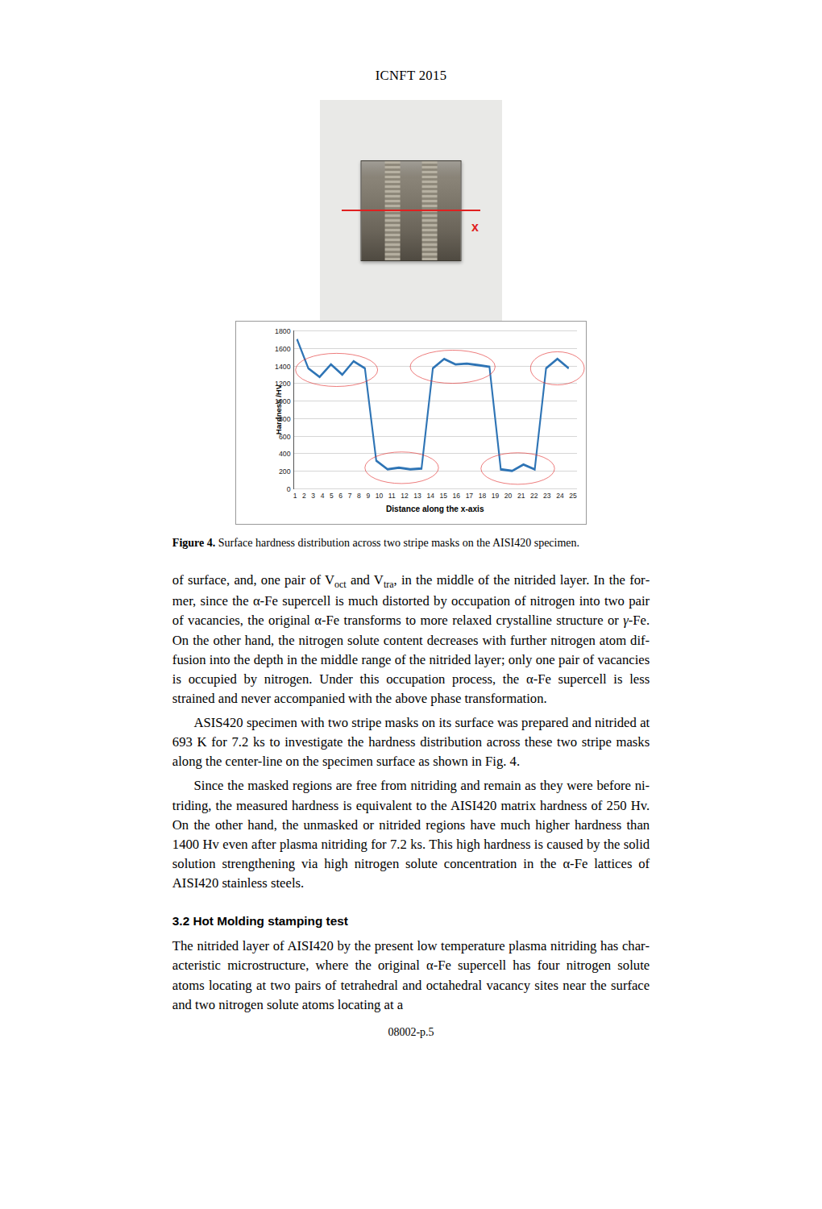ICNFT 2015
x
Hardness /HV
1800
1600
1400
1200
1000
800
600
400
200
0
12345678910111213141516171819202122232425
Distance along the x-axis
Figure 4. Surface hardness distribution across two stripe masks on the AISI420 specimen.
of surface, and, one pair of Voct and Vtra, in the middle of the nitrided layer. In the former, since the α-Fe supercell is much distorted by occupation of nitrogen into two pair of vacancies, the original α-Fe transforms to more relaxed crystalline structure or γ-Fe. On the other hand, the nitrogen solute content decreases with further nitrogen atom diffusion into the depth in the middle range of the nitrided layer; only one pair of vacancies is occupied by nitrogen. Under this occupation process, the α-Fe supercell is less strained and never accompanied with the above phase transformation.
ASIS420 specimen with two stripe masks on its surface was prepared and nitrided at 693 K for 7.2 ks to investigate the hardness distribution across these two stripe masks along the center-line on the specimen surface as shown in Fig. 4.
Since the masked regions are free from nitriding and remain as they were before nitriding, the measured hardness is equivalent to the AISI420 matrix hardness of 250 Hv. On the other hand, the unmasked or nitrided regions have much higher hardness than 1400 Hv even after plasma nitriding for 7.2 ks. This high hardness is caused by the solid solution strengthening via high nitrogen solute concentration in the α-Fe lattices of AISI420 stainless steels.
3.2 Hot Molding stamping test
The nitrided layer of AISI420 by the present low temperature plasma nitriding has characteristic microstructure, where the original α-Fe supercell has four nitrogen solute atoms locating at two pairs of tetrahedral and octahedral vacancy sites near the surface and two nitrogen solute atoms locating at a
08002-p.5